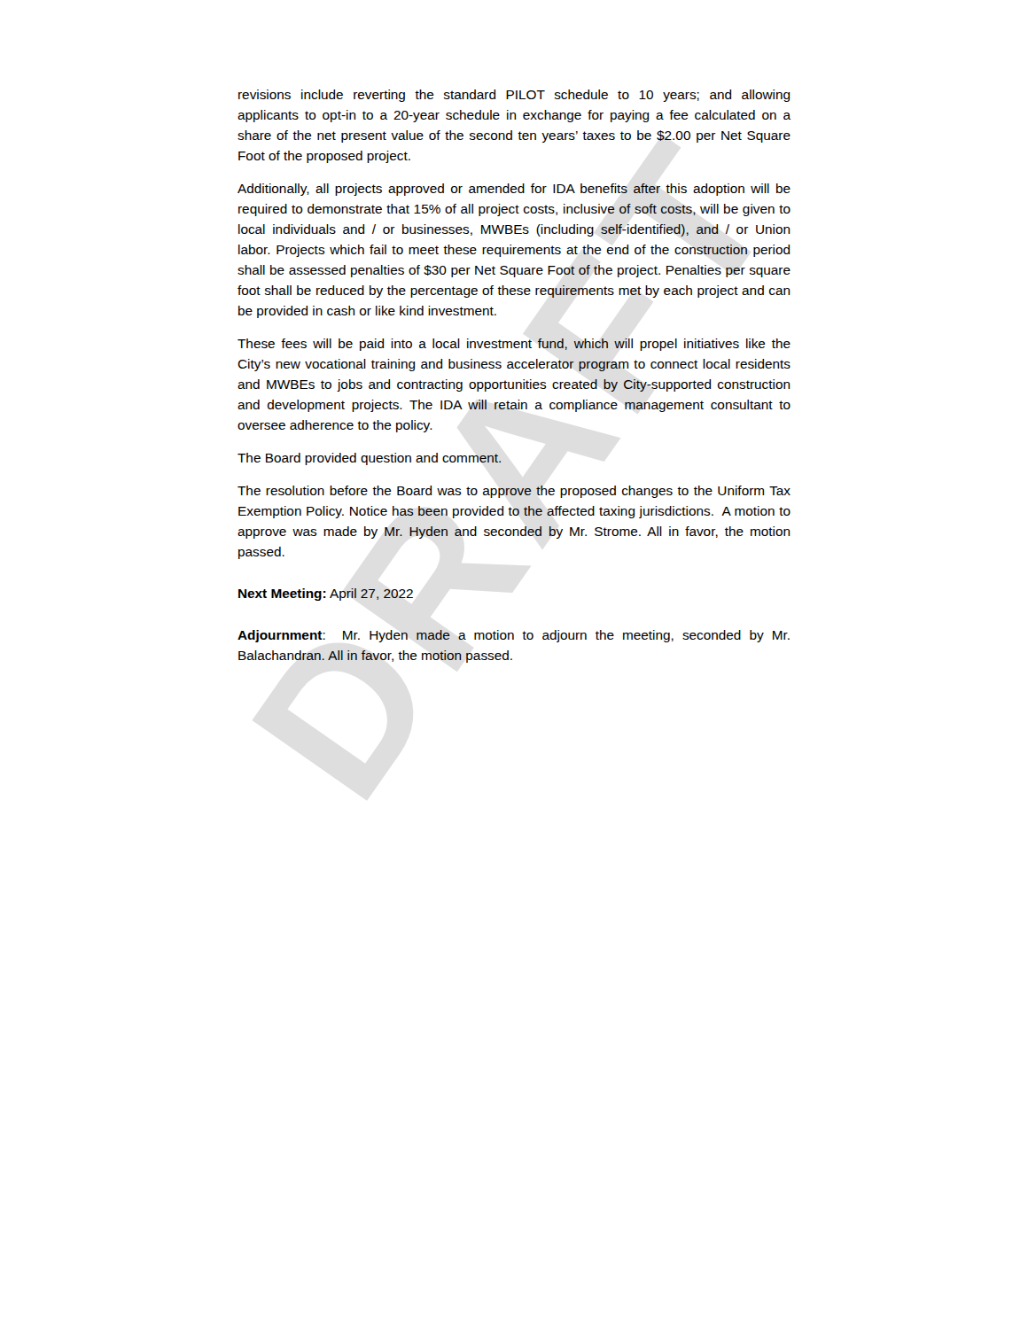DRAFT
revisions include reverting the standard PILOT schedule to 10 years; and allowing applicants to opt-in to a 20-year schedule in exchange for paying a fee calculated on a share of the net present value of the second ten years’ taxes to be $2.00 per Net Square Foot of the proposed project.
Additionally, all projects approved or amended for IDA benefits after this adoption will be required to demonstrate that 15% of all project costs, inclusive of soft costs, will be given to local individuals and / or businesses, MWBEs (including self-identified), and / or Union labor. Projects which fail to meet these requirements at the end of the construction period shall be assessed penalties of $30 per Net Square Foot of the project. Penalties per square foot shall be reduced by the percentage of these requirements met by each project and can be provided in cash or like kind investment.
These fees will be paid into a local investment fund, which will propel initiatives like the City’s new vocational training and business accelerator program to connect local residents and MWBEs to jobs and contracting opportunities created by City-supported construction and development projects. The IDA will retain a compliance management consultant to oversee adherence to the policy.
The Board provided question and comment.
The resolution before the Board was to approve the proposed changes to the Uniform Tax Exemption Policy. Notice has been provided to the affected taxing jurisdictions. A motion to approve was made by Mr. Hyden and seconded by Mr. Strome. All in favor, the motion passed.
Next Meeting: April 27, 2022
Adjournment: Mr. Hyden made a motion to adjourn the meeting, seconded by Mr. Balachandran. All in favor, the motion passed.